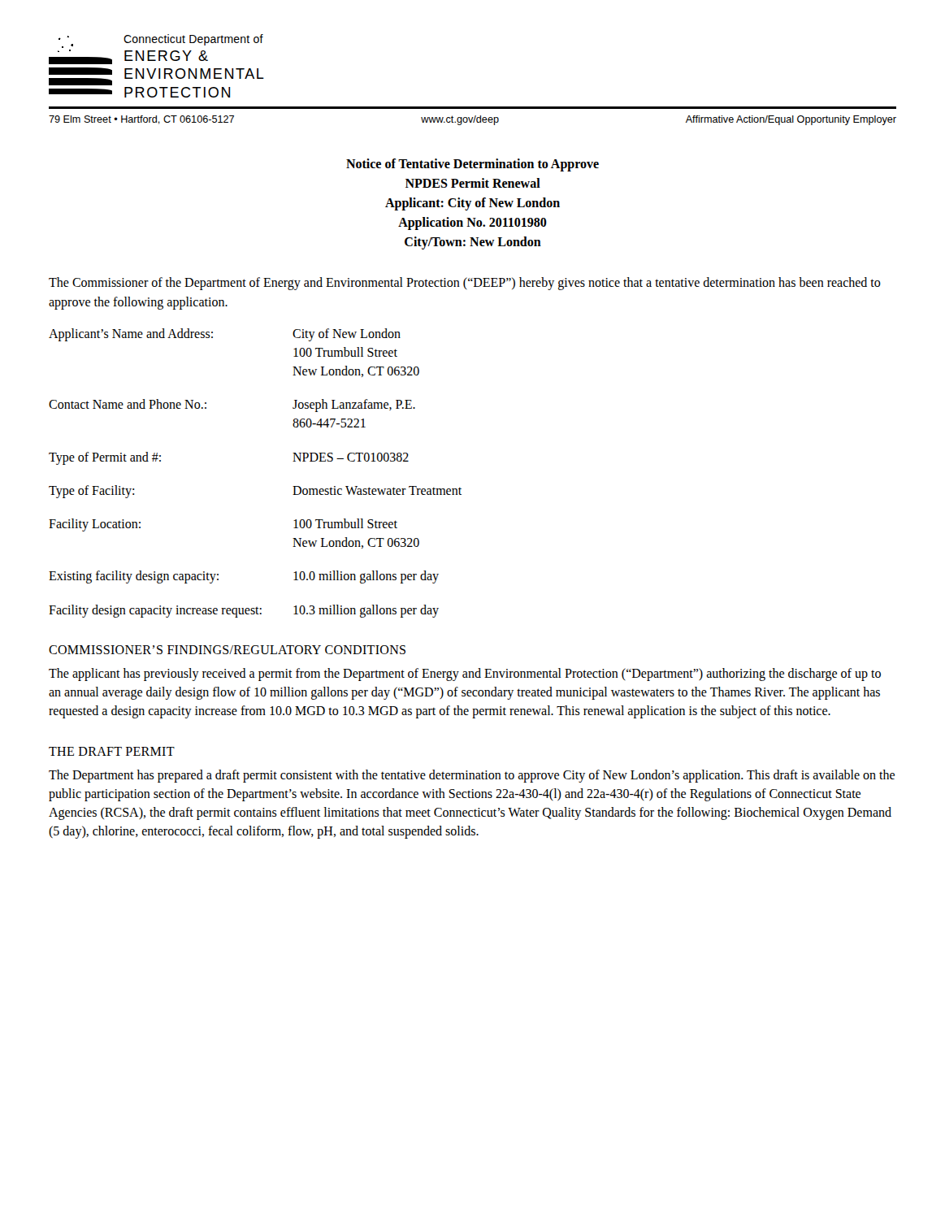Connecticut Department of
ENERGY &
ENVIRONMENTAL
PROTECTION
79 Elm Street • Hartford, CT 06106-5127 www.ct.gov/deep Affirmative Action/Equal Opportunity Employer
Notice of Tentative Determination to Approve
NPDES Permit Renewal
Applicant: City of New London
Application No. 201101980
City/Town: New London
The Commissioner of the Department of Energy and Environmental Protection (“DEEP”) hereby gives notice that a tentative determination has been reached to approve the following application.
Applicant’s Name and Address:
City of New London
100 Trumbull Street
New London, CT 06320
Contact Name and Phone No.:
Joseph Lanzafame, P.E.
860-447-5221
Type of Permit and #:
NPDES – CT0100382
Type of Facility:
Domestic Wastewater Treatment
Facility Location:
100 Trumbull Street
New London, CT 06320
Existing facility design capacity:
10.0 million gallons per day
Facility design capacity increase request:
10.3 million gallons per day
COMMISSIONER’S FINDINGS/REGULATORY CONDITIONS
The applicant has previously received a permit from the Department of Energy and Environmental Protection (“Department”) authorizing the discharge of up to an annual average daily design flow of 10 million gallons per day (“MGD”) of secondary treated municipal wastewaters to the Thames River. The applicant has requested a design capacity increase from 10.0 MGD to 10.3 MGD as part of the permit renewal. This renewal application is the subject of this notice.
THE DRAFT PERMIT
The Department has prepared a draft permit consistent with the tentative determination to approve City of New London’s application. This draft is available on the public participation section of the Department’s website. In accordance with Sections 22a-430-4(l) and 22a-430-4(r) of the Regulations of Connecticut State Agencies (RCSA), the draft permit contains effluent limitations that meet Connecticut’s Water Quality Standards for the following: Biochemical Oxygen Demand (5 day), chlorine, enterococci, fecal coliform, flow, pH, and total suspended solids.